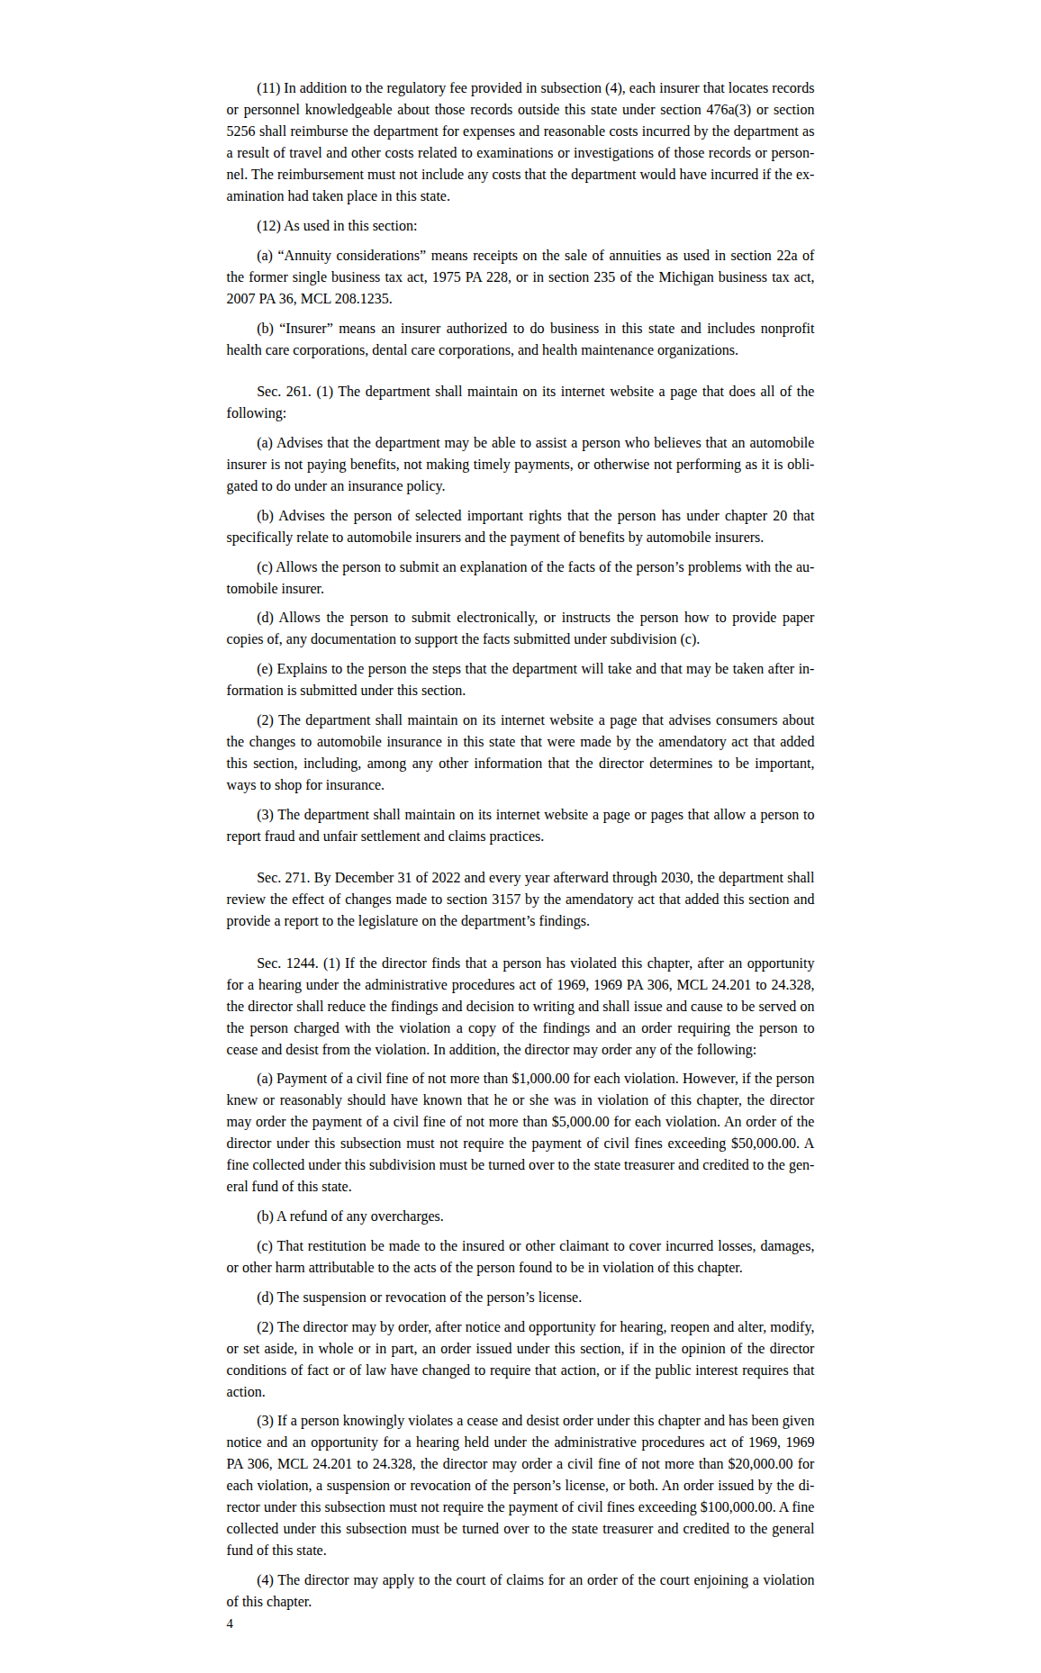(11) In addition to the regulatory fee provided in subsection (4), each insurer that locates records or personnel knowledgeable about those records outside this state under section 476a(3) or section 5256 shall reimburse the department for expenses and reasonable costs incurred by the department as a result of travel and other costs related to examinations or investigations of those records or personnel. The reimbursement must not include any costs that the department would have incurred if the examination had taken place in this state.
(12) As used in this section:
(a) “Annuity considerations” means receipts on the sale of annuities as used in section 22a of the former single business tax act, 1975 PA 228, or in section 235 of the Michigan business tax act, 2007 PA 36, MCL 208.1235.
(b) “Insurer” means an insurer authorized to do business in this state and includes nonprofit health care corporations, dental care corporations, and health maintenance organizations.
Sec. 261. (1) The department shall maintain on its internet website a page that does all of the following:
(a) Advises that the department may be able to assist a person who believes that an automobile insurer is not paying benefits, not making timely payments, or otherwise not performing as it is obligated to do under an insurance policy.
(b) Advises the person of selected important rights that the person has under chapter 20 that specifically relate to automobile insurers and the payment of benefits by automobile insurers.
(c) Allows the person to submit an explanation of the facts of the person’s problems with the automobile insurer.
(d) Allows the person to submit electronically, or instructs the person how to provide paper copies of, any documentation to support the facts submitted under subdivision (c).
(e) Explains to the person the steps that the department will take and that may be taken after information is submitted under this section.
(2) The department shall maintain on its internet website a page that advises consumers about the changes to automobile insurance in this state that were made by the amendatory act that added this section, including, among any other information that the director determines to be important, ways to shop for insurance.
(3) The department shall maintain on its internet website a page or pages that allow a person to report fraud and unfair settlement and claims practices.
Sec. 271. By December 31 of 2022 and every year afterward through 2030, the department shall review the effect of changes made to section 3157 by the amendatory act that added this section and provide a report to the legislature on the department’s findings.
Sec. 1244. (1) If the director finds that a person has violated this chapter, after an opportunity for a hearing under the administrative procedures act of 1969, 1969 PA 306, MCL 24.201 to 24.328, the director shall reduce the findings and decision to writing and shall issue and cause to be served on the person charged with the violation a copy of the findings and an order requiring the person to cease and desist from the violation. In addition, the director may order any of the following:
(a) Payment of a civil fine of not more than $1,000.00 for each violation. However, if the person knew or reasonably should have known that he or she was in violation of this chapter, the director may order the payment of a civil fine of not more than $5,000.00 for each violation. An order of the director under this subsection must not require the payment of civil fines exceeding $50,000.00. A fine collected under this subdivision must be turned over to the state treasurer and credited to the general fund of this state.
(b) A refund of any overcharges.
(c) That restitution be made to the insured or other claimant to cover incurred losses, damages, or other harm attributable to the acts of the person found to be in violation of this chapter.
(d) The suspension or revocation of the person’s license.
(2) The director may by order, after notice and opportunity for hearing, reopen and alter, modify, or set aside, in whole or in part, an order issued under this section, if in the opinion of the director conditions of fact or of law have changed to require that action, or if the public interest requires that action.
(3) If a person knowingly violates a cease and desist order under this chapter and has been given notice and an opportunity for a hearing held under the administrative procedures act of 1969, 1969 PA 306, MCL 24.201 to 24.328, the director may order a civil fine of not more than $20,000.00 for each violation, a suspension or revocation of the person’s license, or both. An order issued by the director under this subsection must not require the payment of civil fines exceeding $100,000.00. A fine collected under this subsection must be turned over to the state treasurer and credited to the general fund of this state.
(4) The director may apply to the court of claims for an order of the court enjoining a violation of this chapter.
4